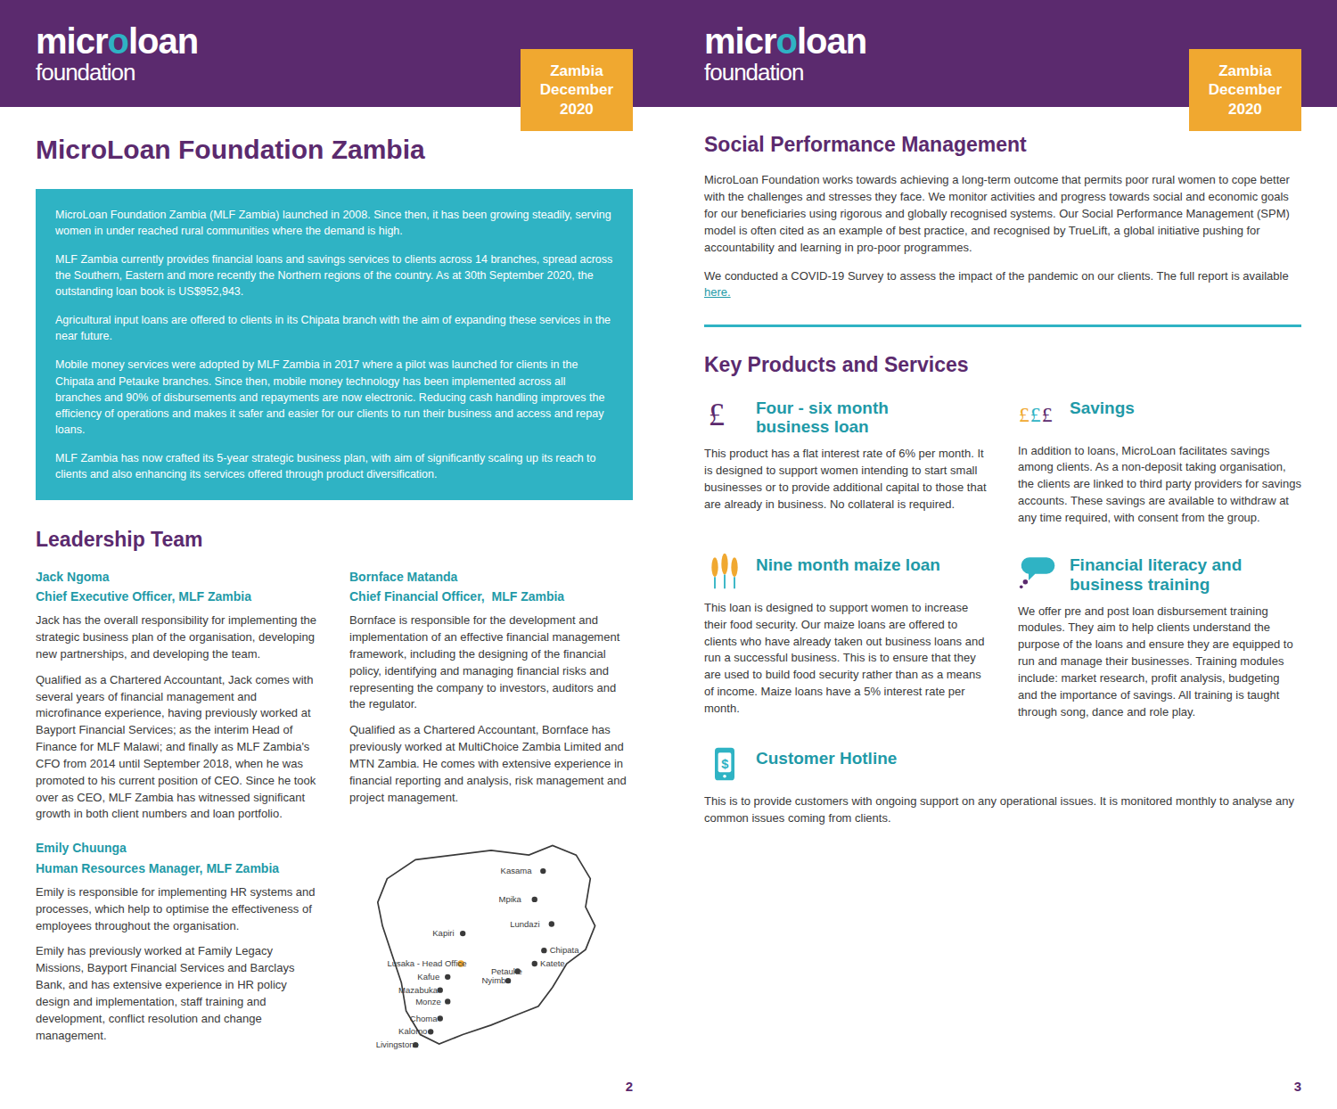microloan foundation
Zambia
December
2020
MicroLoan Foundation Zambia
MicroLoan Foundation Zambia (MLF Zambia) launched in 2008. Since then, it has been growing steadily, serving women in under reached rural communities where the demand is high.
MLF Zambia currently provides financial loans and savings services to clients across 14 branches, spread across the Southern, Eastern and more recently the Northern regions of the country. As at 30th September 2020, the outstanding loan book is US$952,943.
Agricultural input loans are offered to clients in its Chipata branch with the aim of expanding these services in the near future.
Mobile money services were adopted by MLF Zambia in 2017 where a pilot was launched for clients in the Chipata and Petauke branches. Since then, mobile money technology has been implemented across all branches and 90% of disbursements and repayments are now electronic. Reducing cash handling improves the efficiency of operations and makes it safer and easier for our clients to run their business and access and repay loans.
MLF Zambia has now crafted its 5-year strategic business plan, with aim of significantly scaling up its reach to clients and also enhancing its services offered through product diversification.
Leadership Team
Jack Ngoma
Chief Executive Officer, MLF Zambia
Jack has the overall responsibility for implementing the strategic business plan of the organisation, developing new partnerships, and developing the team.
Qualified as a Chartered Accountant, Jack comes with several years of financial management and microfinance experience, having previously worked at Bayport Financial Services; as the interim Head of Finance for MLF Malawi; and finally as MLF Zambia's CFO from 2014 until September 2018, when he was promoted to his current position of CEO. Since he took over as CEO, MLF Zambia has witnessed significant growth in both client numbers and loan portfolio.
Emily Chuunga
Human Resources Manager, MLF Zambia
Emily is responsible for implementing HR systems and processes, which help to optimise the effectiveness of employees throughout the organisation.
Emily has previously worked at Family Legacy Missions, Bayport Financial Services and Barclays Bank, and has extensive experience in HR policy design and implementation, staff training and development, conflict resolution and change management.
Bornface Matanda
Chief Financial Officer, MLF Zambia
Bornface is responsible for the development and implementation of an effective financial management framework, including the designing of the financial policy, identifying and managing financial risks and representing the company to investors, auditors and the regulator.
Qualified as a Chartered Accountant, Bornface has previously worked at MultiChoice Zambia Limited and MTN Zambia. He comes with extensive experience in financial reporting and analysis, risk management and project management.
Map of Zambia with branch locations Kasama Mpika Lundazi Kapiri Chipata Katete Petauke Nyimba Lusaka - Head Office Kafue Mazabuka Monze Choma Kalomo Livingstone
2
microloan foundation
Zambia
December
2020
Social Performance Management
MicroLoan Foundation works towards achieving a long-term outcome that permits poor rural women to cope better with the challenges and stresses they face. We monitor activities and progress towards social and economic goals for our beneficiaries using rigorous and globally recognised systems. Our Social Performance Management (SPM) model is often cited as an example of best practice, and recognised by TrueLift, a global initiative pushing for accountability and learning in pro-poor programmes.
We conducted a COVID-19 Survey to assess the impact of the pandemic on our clients. The full report is available here.
Key Products and Services
£
Four - six month
business loan
This product has a flat interest rate of 6% per month. It is designed to support women intending to start small businesses or to provide additional capital to those that are already in business. No collateral is required.
£ £ £
Savings
In addition to loans, MicroLoan facilitates savings among clients. As a non-deposit taking organisation, the clients are linked to third party providers for savings accounts. These savings are available to withdraw at any time required, with consent from the group.
Nine month maize loan
This loan is designed to support women to increase their food security. Our maize loans are offered to clients who have already taken out business loans and run a successful business. This is to ensure that they are used to build food security rather than as a means of income. Maize loans have a 5% interest rate per month.
Financial literacy and
business training
We offer pre and post loan disbursement training modules. They aim to help clients understand the purpose of the loans and ensure they are equipped to run and manage their businesses. Training modules include: market research, profit analysis, budgeting and the importance of savings. All training is taught through song, dance and role play.
$
Customer Hotline
This is to provide customers with ongoing support on any operational issues. It is monitored monthly to analyse any common issues coming from clients.
3